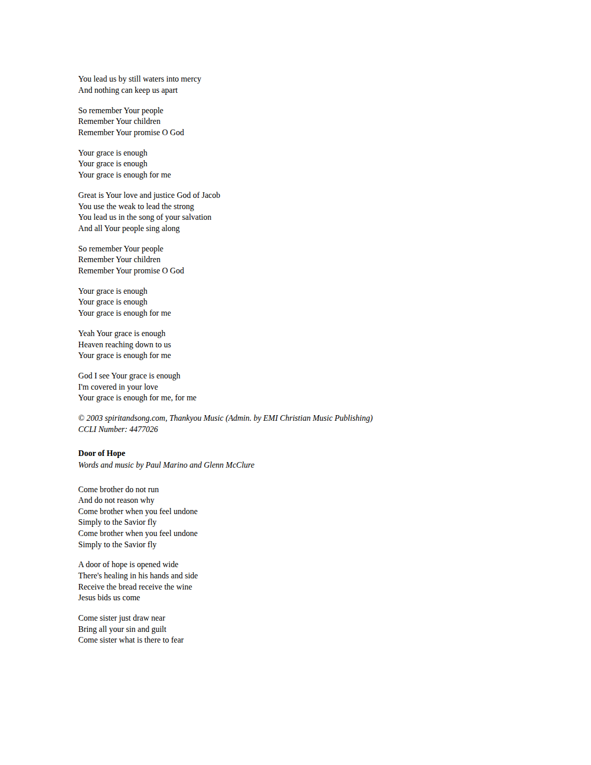You lead us by still waters into mercy
And nothing can keep us apart
So remember Your people
Remember Your children
Remember Your promise O God
Your grace is enough
Your grace is enough
Your grace is enough for me
Great is Your love and justice God of Jacob
You use the weak to lead the strong
You lead us in the song of your salvation
And all Your people sing along
So remember Your people
Remember Your children
Remember Your promise O God
Your grace is enough
Your grace is enough
Your grace is enough for me
Yeah Your grace is enough
Heaven reaching down to us
Your grace is enough for me
God I see Your grace is enough
I'm covered in your love
Your grace is enough for me, for me
© 2003 spiritandsong.com, Thankyou Music (Admin. by EMI Christian Music Publishing)
CCLI Number: 4477026
Door of Hope
Words and music by Paul Marino and Glenn McClure
Come brother do not run
And do not reason why
Come brother when you feel undone
Simply to the Savior fly
Come brother when you feel undone
Simply to the Savior fly
A door of hope is opened wide
There's healing in his hands and side
Receive the bread receive the wine
Jesus bids us come
Come sister just draw near
Bring all your sin and guilt
Come sister what is there to fear